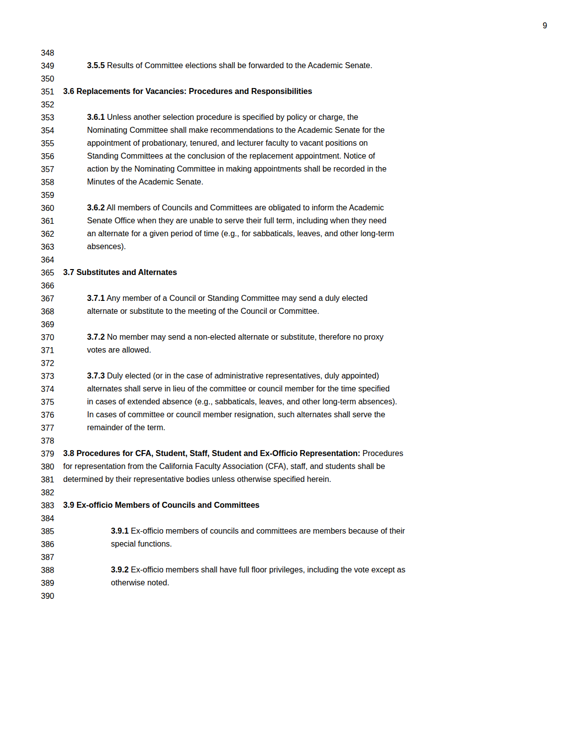9
| 348 | |
| 349 | 3.5.5 Results of Committee elections shall be forwarded to the Academic Senate. |
| 350 | |
| 351 | 3.6 Replacements for Vacancies: Procedures and Responsibilities |
| 352 | |
| 353 | 3.6.1 Unless another selection procedure is specified by policy or charge, the |
| 354 | Nominating Committee shall make recommendations to the Academic Senate for the |
| 355 | appointment of probationary, tenured, and lecturer faculty to vacant positions on |
| 356 | Standing Committees at the conclusion of the replacement appointment. Notice of |
| 357 | action by the Nominating Committee in making appointments shall be recorded in the |
| 358 | Minutes of the Academic Senate. |
| 359 | |
| 360 | 3.6.2 All members of Councils and Committees are obligated to inform the Academic |
| 361 | Senate Office when they are unable to serve their full term, including when they need |
| 362 | an alternate for a given period of time (e.g., for sabbaticals, leaves, and other long-term |
| 363 | absences). |
| 364 | |
| 365 | 3.7 Substitutes and Alternates |
| 366 | |
| 367 | 3.7.1 Any member of a Council or Standing Committee may send a duly elected |
| 368 | alternate or substitute to the meeting of the Council or Committee. |
| 369 | |
| 370 | 3.7.2 No member may send a non-elected alternate or substitute, therefore no proxy |
| 371 | votes are allowed. |
| 372 | |
| 373 | 3.7.3 Duly elected (or in the case of administrative representatives, duly appointed) |
| 374 | alternates shall serve in lieu of the committee or council member for the time specified |
| 375 | in cases of extended absence (e.g., sabbaticals, leaves, and other long-term absences). |
| 376 | In cases of committee or council member resignation, such alternates shall serve the |
| 377 | remainder of the term. |
| 378 | |
| 379 | 3.8 Procedures for CFA, Student, Staff, Student and Ex-Officio Representation: Procedures |
| 380 | for representation from the California Faculty Association (CFA), staff, and students shall be |
| 381 | determined by their representative bodies unless otherwise specified herein. |
| 382 | |
| 383 | 3.9 Ex-officio Members of Councils and Committees |
| 384 | |
| 385 | 3.9.1 Ex-officio members of councils and committees are members because of their |
| 386 | special functions. |
| 387 | |
| 388 | 3.9.2 Ex-officio members shall have full floor privileges, including the vote except as |
| 389 | otherwise noted. |
| 390 | |